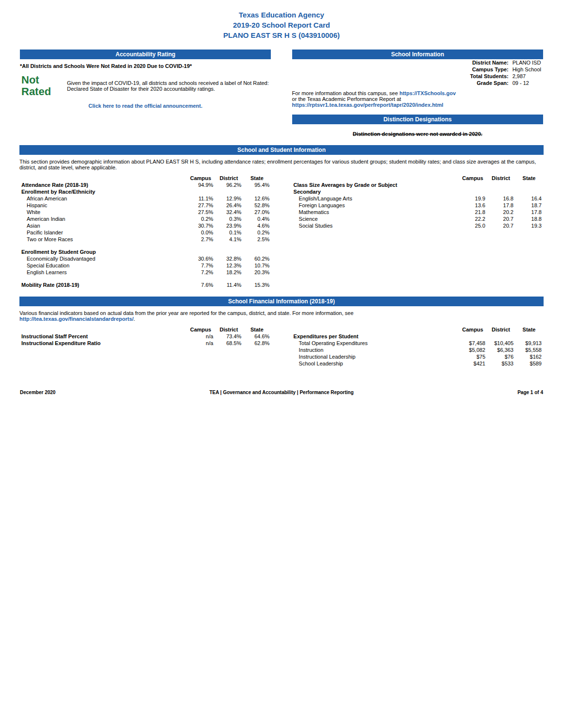Texas Education Agency
2019-20 School Report Card
PLANO EAST SR H S (043910006)
| Accountability Rating *All Districts and Schools Were Not Rated in 2020 Due to COVID-19* / Not Rated / Given the impact of COVID-19, all districts and schools received a label of Not Rated: Declared State of Disaster for their 2020 accountability ratings. / Click here to read the official announcement. | School Information / District Name: / PLANO ISD / / Campus Type: / High School / / Total Students: / 2,987 / / Grade Span: / 09 - 12 / For more information about this campus, see https://TXSchools.gov or the Texas Academic Performance Report at https://rptsvr1.tea.texas.gov/perfreport/tapr/2020/index.html Distinction Designations Distinction designations were not awarded in 2020. |
School and Student Information
This section provides demographic information about PLANO EAST SR H S, including attendance rates; enrollment percentages for various student groups; student mobility rates; and class size averages at the campus, district, and state level, where applicable.
| / / Campus / District / State / / --- / --- / --- / --- / / Attendance Rate (2018-19) / 94.9% / 96.2% / 95.4% / / Enrollment by Race/Ethnicity / / / / / African American / 11.1% / 12.9% / 12.6% / / Hispanic / 27.7% / 26.4% / 52.8% / / White / 27.5% / 32.4% / 27.0% / / American Indian / 0.2% / 0.3% / 0.4% / / Asian / 30.7% / 23.9% / 4.6% / / Pacific Islander / 0.0% / 0.1% / 0.2% / / Two or More Races / 2.7% / 4.1% / 2.5% / / Enrollment by Student Group / / / / / Economically Disadvantaged / 30.6% / 32.8% / 60.2% / / Special Education / 7.7% / 12.3% / 10.7% / / English Learners / 7.2% / 18.2% / 20.3% / / Mobility Rate (2018-19) / 7.6% / 11.4% / 15.3% / | / / Campus / District / State / / --- / --- / --- / --- / / Class Size Averages by Grade or Subject / / / / / Secondary / / / / / English/Language Arts / 19.9 / 16.8 / 16.4 / / Foreign Languages / 13.6 / 17.8 / 18.7 / / Mathematics / 21.8 / 20.2 / 17.8 / / Science / 22.2 / 20.7 / 18.8 / / Social Studies / 25.0 / 20.7 / 19.3 / |
School Financial Information (2018-19)
Various financial indicators based on actual data from the prior year are reported for the campus, district, and state. For more information, see
http://tea.texas.gov/financialstandardreports/.
| / / Campus / District / State / / --- / --- / --- / --- / / Instructional Staff Percent / n/a / 73.4% / 64.6% / / Instructional Expenditure Ratio / n/a / 68.5% / 62.8% / | / / Campus / District / State / / --- / --- / --- / --- / / Expenditures per Student / / / / / Total Operating Expenditures / $7,458 / $10,405 / $9,913 / / Instruction / $5,082 / $6,363 / $5,558 / / Instructional Leadership / $75 / $76 / $162 / / School Leadership / $421 / $533 / $589 / |
| December 2020 | TEA / Governance and Accountability / Performance Reporting | Page 1 of 4 |